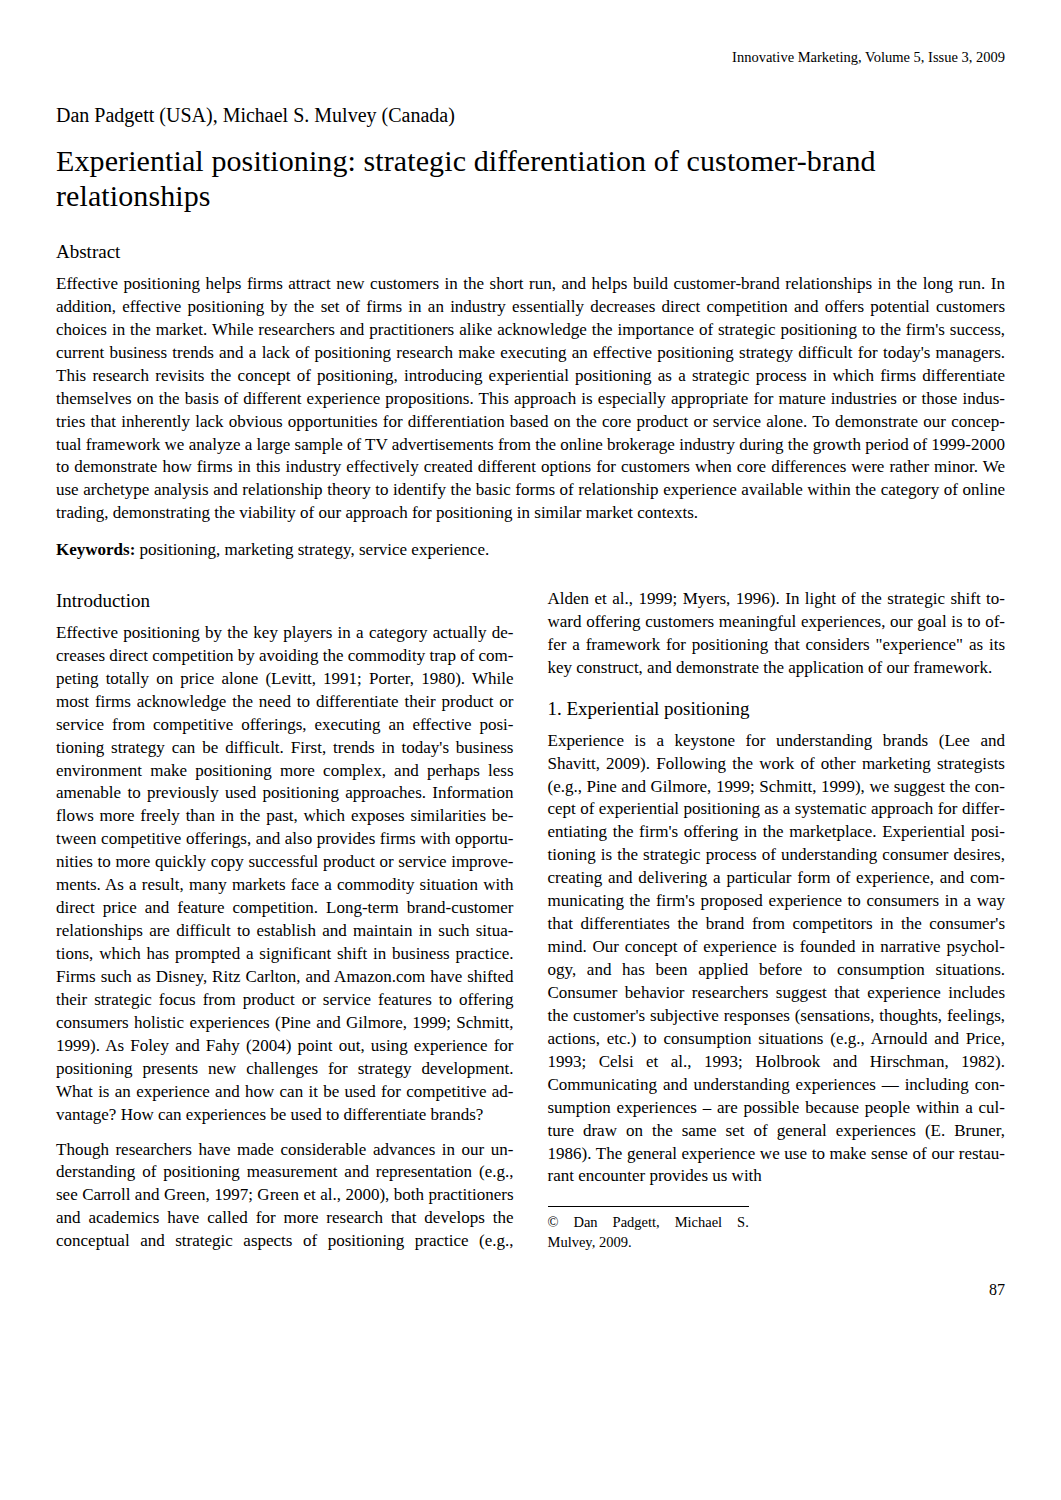Innovative Marketing, Volume 5, Issue 3, 2009
Dan Padgett (USA), Michael S. Mulvey (Canada)
Experiential positioning: strategic differentiation of customer-brand relationships
Abstract
Effective positioning helps firms attract new customers in the short run, and helps build customer-brand relationships in the long run. In addition, effective positioning by the set of firms in an industry essentially decreases direct competition and offers potential customers choices in the market. While researchers and practitioners alike acknowledge the importance of strategic positioning to the firm's success, current business trends and a lack of positioning research make executing an effective positioning strategy difficult for today's managers. This research revisits the concept of positioning, introducing experiential positioning as a strategic process in which firms differentiate themselves on the basis of different experience propositions. This approach is especially appropriate for mature industries or those industries that inherently lack obvious opportunities for differentiation based on the core product or service alone. To demonstrate our conceptual framework we analyze a large sample of TV advertisements from the online brokerage industry during the growth period of 1999-2000 to demonstrate how firms in this industry effectively created different options for customers when core differences were rather minor. We use archetype analysis and relationship theory to identify the basic forms of relationship experience available within the category of online trading, demonstrating the viability of our approach for positioning in similar market contexts.
Keywords: positioning, marketing strategy, service experience.
Introduction
Effective positioning by the key players in a category actually decreases direct competition by avoiding the commodity trap of competing totally on price alone (Levitt, 1991; Porter, 1980). While most firms acknowledge the need to differentiate their product or service from competitive offerings, executing an effective positioning strategy can be difficult. First, trends in today's business environment make positioning more complex, and perhaps less amenable to previously used positioning approaches. Information flows more freely than in the past, which exposes similarities between competitive offerings, and also provides firms with opportunities to more quickly copy successful product or service improvements. As a result, many markets face a commodity situation with direct price and feature competition. Long-term brand-customer relationships are difficult to establish and maintain in such situations, which has prompted a significant shift in business practice. Firms such as Disney, Ritz Carlton, and Amazon.com have shifted their strategic focus from product or service features to offering consumers holistic experiences (Pine and Gilmore, 1999; Schmitt, 1999). As Foley and Fahy (2004) point out, using experience for positioning presents new challenges for strategy development. What is an experience and how can it be used for competitive advantage? How can experiences be used to differentiate brands?
Though researchers have made considerable advances in our understanding of positioning measurement and representation (e.g., see Carroll and Green, 1997; Green et al., 2000), both practitioners and academics have called for more research that develops the conceptual and strategic aspects of positioning practice (e.g., Alden et al., 1999; Myers, 1996). In light of the strategic shift toward offering customers meaningful experiences, our goal is to offer a framework for positioning that considers "experience" as its key construct, and demonstrate the application of our framework.
1. Experiential positioning
Experience is a keystone for understanding brands (Lee and Shavitt, 2009). Following the work of other marketing strategists (e.g., Pine and Gilmore, 1999; Schmitt, 1999), we suggest the concept of experiential positioning as a systematic approach for differentiating the firm's offering in the marketplace. Experiential positioning is the strategic process of understanding consumer desires, creating and delivering a particular form of experience, and communicating the firm's proposed experience to consumers in a way that differentiates the brand from competitors in the consumer's mind. Our concept of experience is founded in narrative psychology, and has been applied before to consumption situations. Consumer behavior researchers suggest that experience includes the customer's subjective responses (sensations, thoughts, feelings, actions, etc.) to consumption situations (e.g., Arnould and Price, 1993; Celsi et al., 1993; Holbrook and Hirschman, 1982). Communicating and understanding experiences — including consumption experiences – are possible because people within a culture draw on the same set of general experiences (E. Bruner, 1986). The general experience we use to make sense of our restaurant encounter provides us with
© Dan Padgett, Michael S. Mulvey, 2009.
87